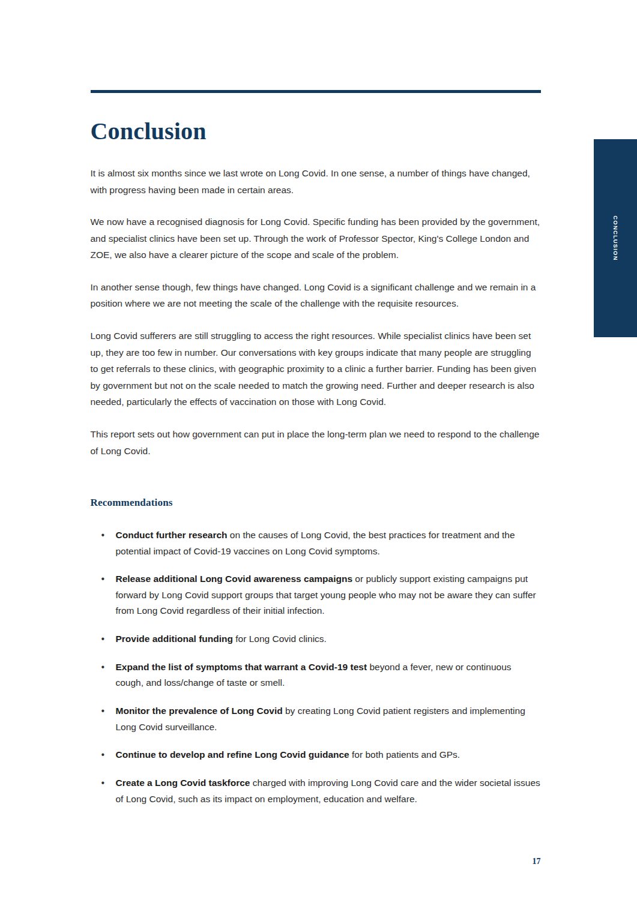CONCLUSION
Conclusion
It is almost six months since we last wrote on Long Covid. In one sense, a number of things have changed, with progress having been made in certain areas.
We now have a recognised diagnosis for Long Covid. Specific funding has been provided by the government, and specialist clinics have been set up. Through the work of Professor Spector, King's College London and ZOE, we also have a clearer picture of the scope and scale of the problem.
In another sense though, few things have changed. Long Covid is a significant challenge and we remain in a position where we are not meeting the scale of the challenge with the requisite resources.
Long Covid sufferers are still struggling to access the right resources. While specialist clinics have been set up, they are too few in number. Our conversations with key groups indicate that many people are struggling to get referrals to these clinics, with geographic proximity to a clinic a further barrier. Funding has been given by government but not on the scale needed to match the growing need. Further and deeper research is also needed, particularly the effects of vaccination on those with Long Covid.
This report sets out how government can put in place the long-term plan we need to respond to the challenge of Long Covid.
Recommendations
Conduct further research on the causes of Long Covid, the best practices for treatment and the potential impact of Covid-19 vaccines on Long Covid symptoms.
Release additional Long Covid awareness campaigns or publicly support existing campaigns put forward by Long Covid support groups that target young people who may not be aware they can suffer from Long Covid regardless of their initial infection.
Provide additional funding for Long Covid clinics.
Expand the list of symptoms that warrant a Covid-19 test beyond a fever, new or continuous cough, and loss/change of taste or smell.
Monitor the prevalence of Long Covid by creating Long Covid patient registers and implementing Long Covid surveillance.
Continue to develop and refine Long Covid guidance for both patients and GPs.
Create a Long Covid taskforce charged with improving Long Covid care and the wider societal issues of Long Covid, such as its impact on employment, education and welfare.
17